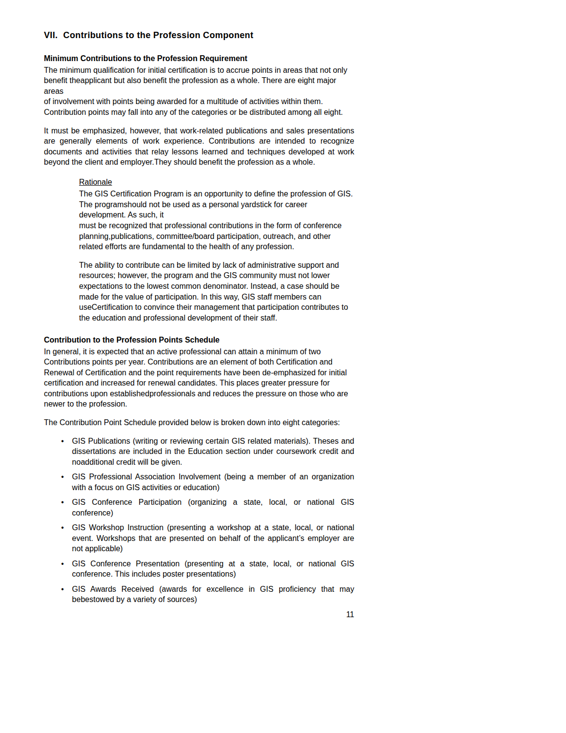VII. Contributions to the Profession Component
Minimum Contributions to the Profession Requirement
The minimum qualification for initial certification is to accrue points in areas that not only benefit theapplicant but also benefit the profession as a whole. There are eight major areas
of involvement with points being awarded for a multitude of activities within them.
Contribution points may fall into any of the categories or be distributed among all eight.
It must be emphasized, however, that work-related publications and sales presentations are generally elements of work experience. Contributions are intended to recognize documents and activities that relay lessons learned and techniques developed at work beyond the client and employer.They should benefit the profession as a whole.
Rationale
The GIS Certification Program is an opportunity to define the profession of GIS. The programshould not be used as a personal yardstick for career development. As such, it
must be recognized that professional contributions in the form of conference planning,publications, committee/board participation, outreach, and other related efforts are fundamental to the health of any profession.
The ability to contribute can be limited by lack of administrative support and resources; however, the program and the GIS community must not lower expectations to the lowest common denominator. Instead, a case should be made for the value of participation. In this way, GIS staff members can useCertification to convince their management that participation contributes to the education and professional development of their staff.
Contribution to the Profession Points Schedule
In general, it is expected that an active professional can attain a minimum of two Contributions points per year. Contributions are an element of both Certification and Renewal of Certification and the point requirements have been de-emphasized for initial certification and increased for renewal candidates. This places greater pressure for contributions upon establishedprofessionals and reduces the pressure on those who are newer to the profession.
The Contribution Point Schedule provided below is broken down into eight categories:
GIS Publications (writing or reviewing certain GIS related materials). Theses and dissertations are included in the Education section under coursework credit and noadditional credit will be given.
GIS Professional Association Involvement (being a member of an organization with a focus on GIS activities or education)
GIS Conference Participation (organizing a state, local, or national GIS conference)
GIS Workshop Instruction (presenting a workshop at a state, local, or national event. Workshops that are presented on behalf of the applicant’s employer are not applicable)
GIS Conference Presentation (presenting at a state, local, or national GIS conference. This includes poster presentations)
GIS Awards Received (awards for excellence in GIS proficiency that may bebestowed by a variety of sources)
11